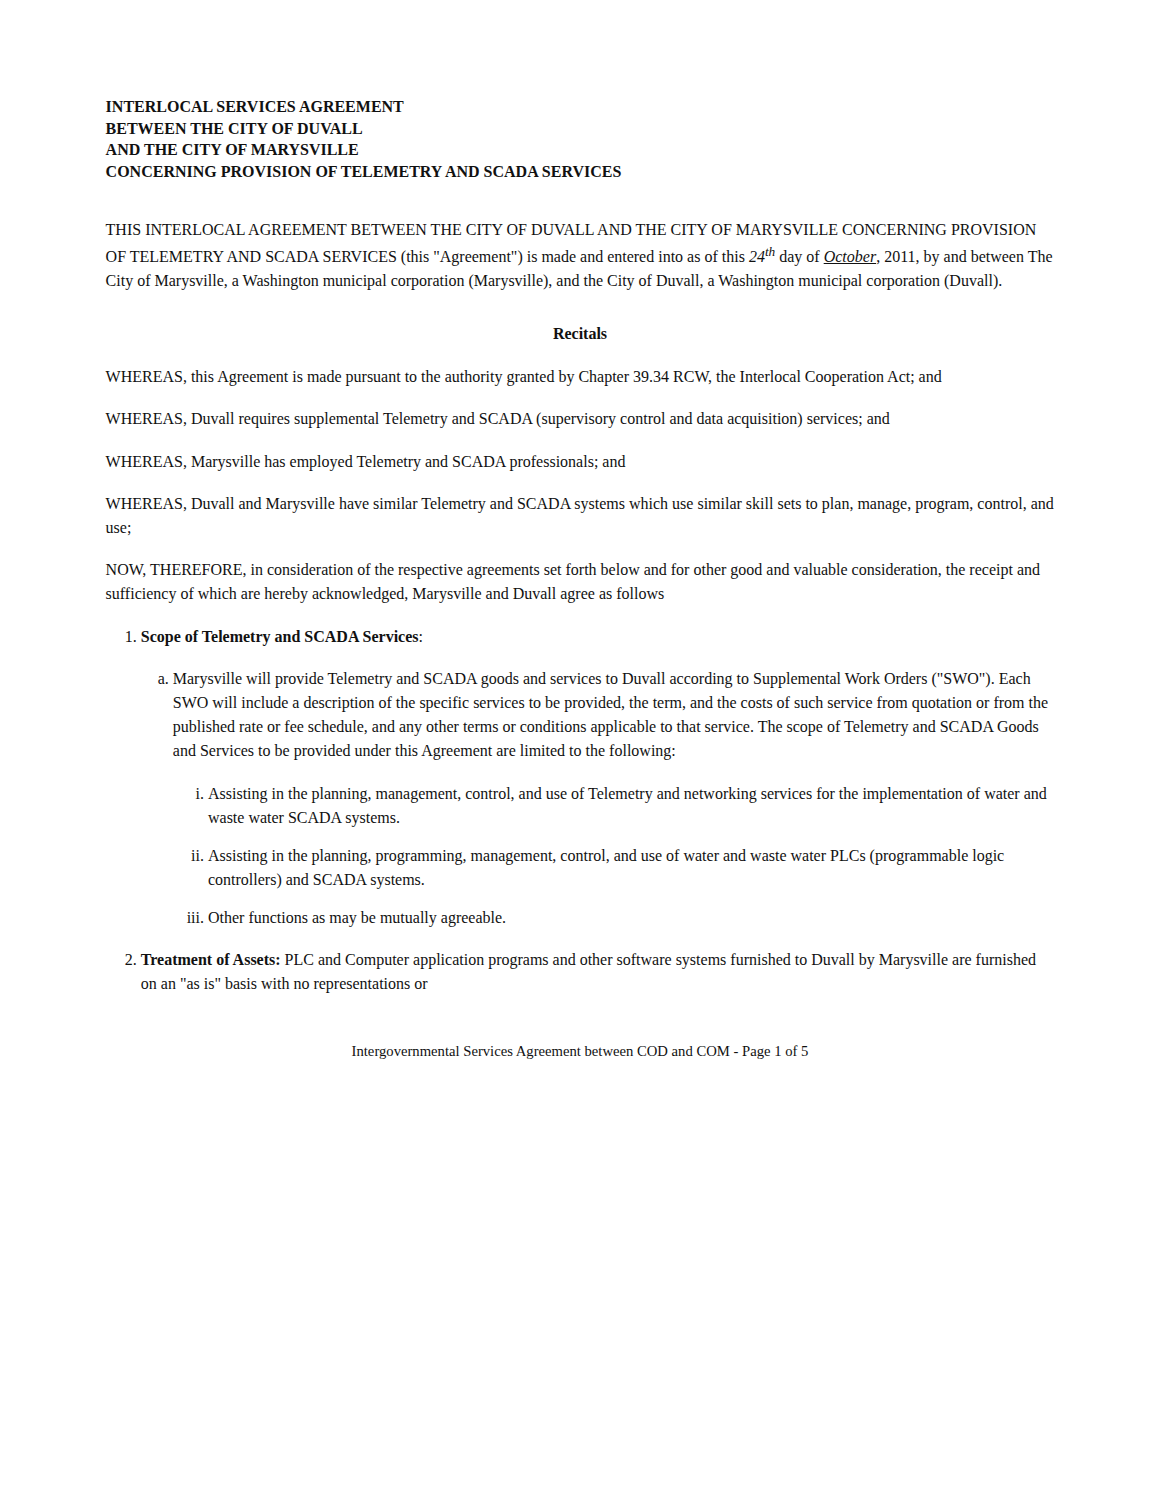INTERLOCAL SERVICES AGREEMENT
BETWEEN THE CITY OF DUVALL
AND THE CITY OF MARYSVILLE
CONCERNING PROVISION OF TELEMETRY AND SCADA SERVICES
THIS INTERLOCAL AGREEMENT BETWEEN THE CITY OF DUVALL AND THE CITY OF MARYSVILLE CONCERNING PROVISION OF TELEMETRY AND SCADA SERVICES (this "Agreement") is made and entered into as of this 24th day of October, 2011, by and between The City of Marysville, a Washington municipal corporation (Marysville), and the City of Duvall, a Washington municipal corporation (Duvall).
Recitals
WHEREAS, this Agreement is made pursuant to the authority granted by Chapter 39.34 RCW, the Interlocal Cooperation Act; and
WHEREAS, Duvall requires supplemental Telemetry and SCADA (supervisory control and data acquisition) services; and
WHEREAS, Marysville has employed Telemetry and SCADA professionals; and
WHEREAS, Duvall and Marysville have similar Telemetry and SCADA systems which use similar skill sets to plan, manage, program, control, and use;
NOW, THEREFORE, in consideration of the respective agreements set forth below and for other good and valuable consideration, the receipt and sufficiency of which are hereby acknowledged, Marysville and Duvall agree as follows
Scope of Telemetry and SCADA Services:
Marysville will provide Telemetry and SCADA goods and services to Duvall according to Supplemental Work Orders ("SWO"). Each SWO will include a description of the specific services to be provided, the term, and the costs of such service from quotation or from the published rate or fee schedule, and any other terms or conditions applicable to that service. The scope of Telemetry and SCADA Goods and Services to be provided under this Agreement are limited to the following:
Assisting in the planning, management, control, and use of Telemetry and networking services for the implementation of water and waste water SCADA systems.
Assisting in the planning, programming, management, control, and use of water and waste water PLCs (programmable logic controllers) and SCADA systems.
Other functions as may be mutually agreeable.
Treatment of Assets: PLC and Computer application programs and other software systems furnished to Duvall by Marysville are furnished on an "as is" basis with no representations or
Intergovernmental Services Agreement between COD and COM - Page 1 of 5